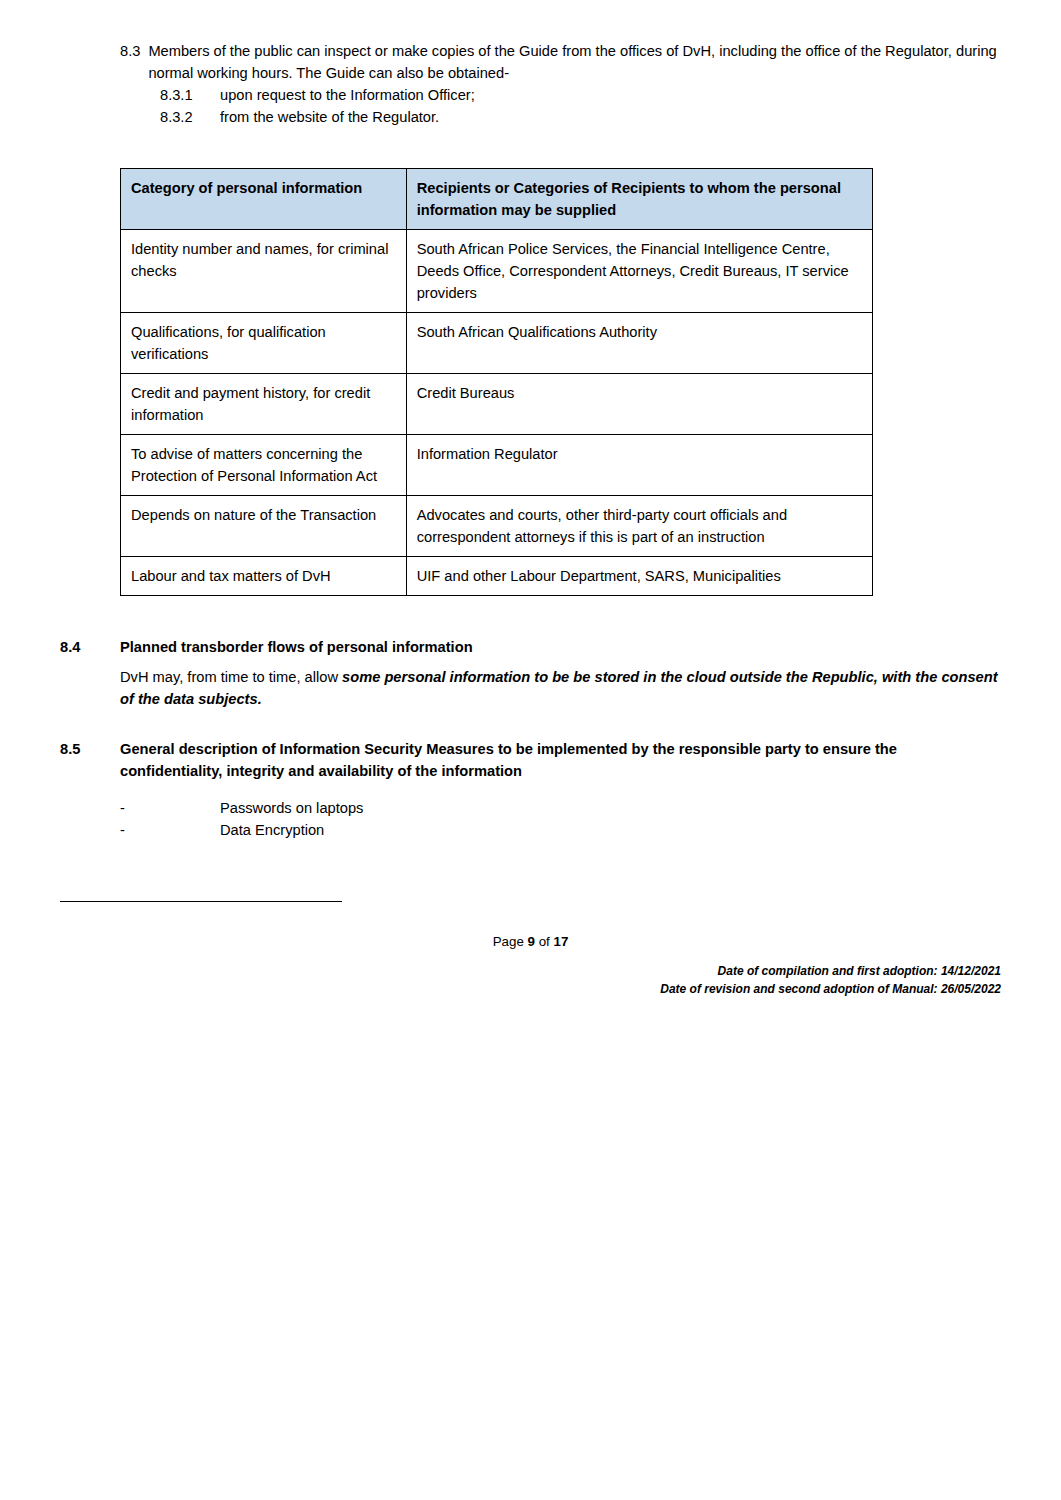8.3
Members of the public can inspect or make copies of the Guide from the offices of DvH, including the office of the Regulator, during normal working hours. The Guide can also be obtained-
8.3.1
upon request to the Information Officer;
8.3.2
from the website of the Regulator.
| Category of personal information | Recipients or Categories of Recipients to whom the personal information may be supplied |
| --- | --- |
| Identity number and names, for criminal checks | South African Police Services, the Financial Intelligence Centre, Deeds Office, Correspondent Attorneys, Credit Bureaus, IT service providers |
| Qualifications, for qualification verifications | South African Qualifications Authority |
| Credit and payment history, for credit information | Credit Bureaus |
| To advise of matters concerning the Protection of Personal Information Act | Information Regulator |
| Depends on nature of the Transaction | Advocates and courts, other third-party court officials and correspondent attorneys if this is part of an instruction |
| Labour and tax matters of DvH | UIF and other Labour Department, SARS, Municipalities |
8.4
Planned transborder flows of personal information
DvH may, from time to time, allow some personal information to be be stored in the cloud outside the Republic, with the consent of the data subjects.
8.5
General description of Information Security Measures to be implemented by the responsible party to ensure the confidentiality, integrity and availability of the information
-Passwords on laptops
-Data Encryption
Page 9 of 17
Date of compilation and first adoption: 14/12/2021
Date of revision and second adoption of Manual: 26/05/2022